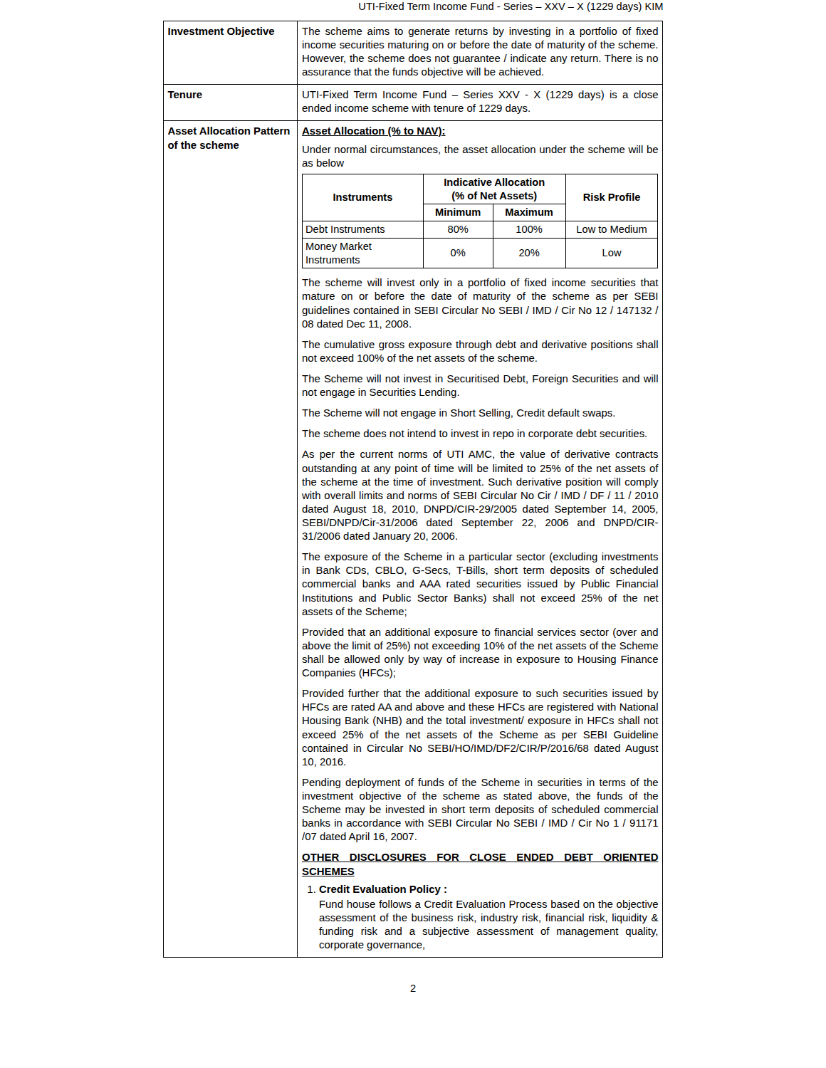UTI-Fixed Term Income Fund - Series – XXV – X (1229 days) KIM
| Investment Objective | The scheme aims to generate returns by investing in a portfolio of fixed income securities maturing on or before the date of maturity of the scheme. However, the scheme does not guarantee / indicate any return. There is no assurance that the funds objective will be achieved. |
| Tenure | UTI-Fixed Term Income Fund – Series XXV - X (1229 days) is a close ended income scheme with tenure of 1229 days. |
| Asset Allocation Pattern of the scheme | Asset Allocation (% to NAV): Under normal circumstances, the asset allocation under the scheme will be as below / Instruments / Indicative Allocation (% of Net Assets) / Risk Profile / / --- / --- / --- / / Minimum / Maximum / / Debt Instruments / 80% / 100% / Low to Medium / / Money Market Instruments / 0% / 20% / Low / The scheme will invest only in a portfolio of fixed income securities that mature on or before the date of maturity of the scheme as per SEBI guidelines contained in SEBI Circular No SEBI / IMD / Cir No 12 / 147132 / 08 dated Dec 11, 2008. The cumulative gross exposure through debt and derivative positions shall not exceed 100% of the net assets of the scheme. The Scheme will not invest in Securitised Debt, Foreign Securities and will not engage in Securities Lending. The Scheme will not engage in Short Selling, Credit default swaps. The scheme does not intend to invest in repo in corporate debt securities. As per the current norms of UTI AMC, the value of derivative contracts outstanding at any point of time will be limited to 25% of the net assets of the scheme at the time of investment. Such derivative position will comply with overall limits and norms of SEBI Circular No Cir / IMD / DF / 11 / 2010 dated August 18, 2010, DNPD/CIR-29/2005 dated September 14, 2005, SEBI/DNPD/Cir-31/2006 dated September 22, 2006 and DNPD/CIR-31/2006 dated January 20, 2006. The exposure of the Scheme in a particular sector (excluding investments in Bank CDs, CBLO, G-Secs, T-Bills, short term deposits of scheduled commercial banks and AAA rated securities issued by Public Financial Institutions and Public Sector Banks) shall not exceed 25% of the net assets of the Scheme; Provided that an additional exposure to financial services sector (over and above the limit of 25%) not exceeding 10% of the net assets of the Scheme shall be allowed only by way of increase in exposure to Housing Finance Companies (HFCs); Provided further that the additional exposure to such securities issued by HFCs are rated AA and above and these HFCs are registered with National Housing Bank (NHB) and the total investment/ exposure in HFCs shall not exceed 25% of the net assets of the Scheme as per SEBI Guideline contained in Circular No SEBI/HO/IMD/DF2/CIR/P/2016/68 dated August 10, 2016. Pending deployment of funds of the Scheme in securities in terms of the investment objective of the scheme as stated above, the funds of the Scheme may be invested in short term deposits of scheduled commercial banks in accordance with SEBI Circular No SEBI / IMD / Cir No 1 / 91171 /07 dated April 16, 2007. OTHER DISCLOSURES FOR CLOSE ENDED DEBT ORIENTED SCHEMES Credit Evaluation Policy : Fund house follows a Credit Evaluation Process based on the objective assessment of the business risk, industry risk, financial risk, liquidity & funding risk and a subjective assessment of management quality, corporate governance, |
2